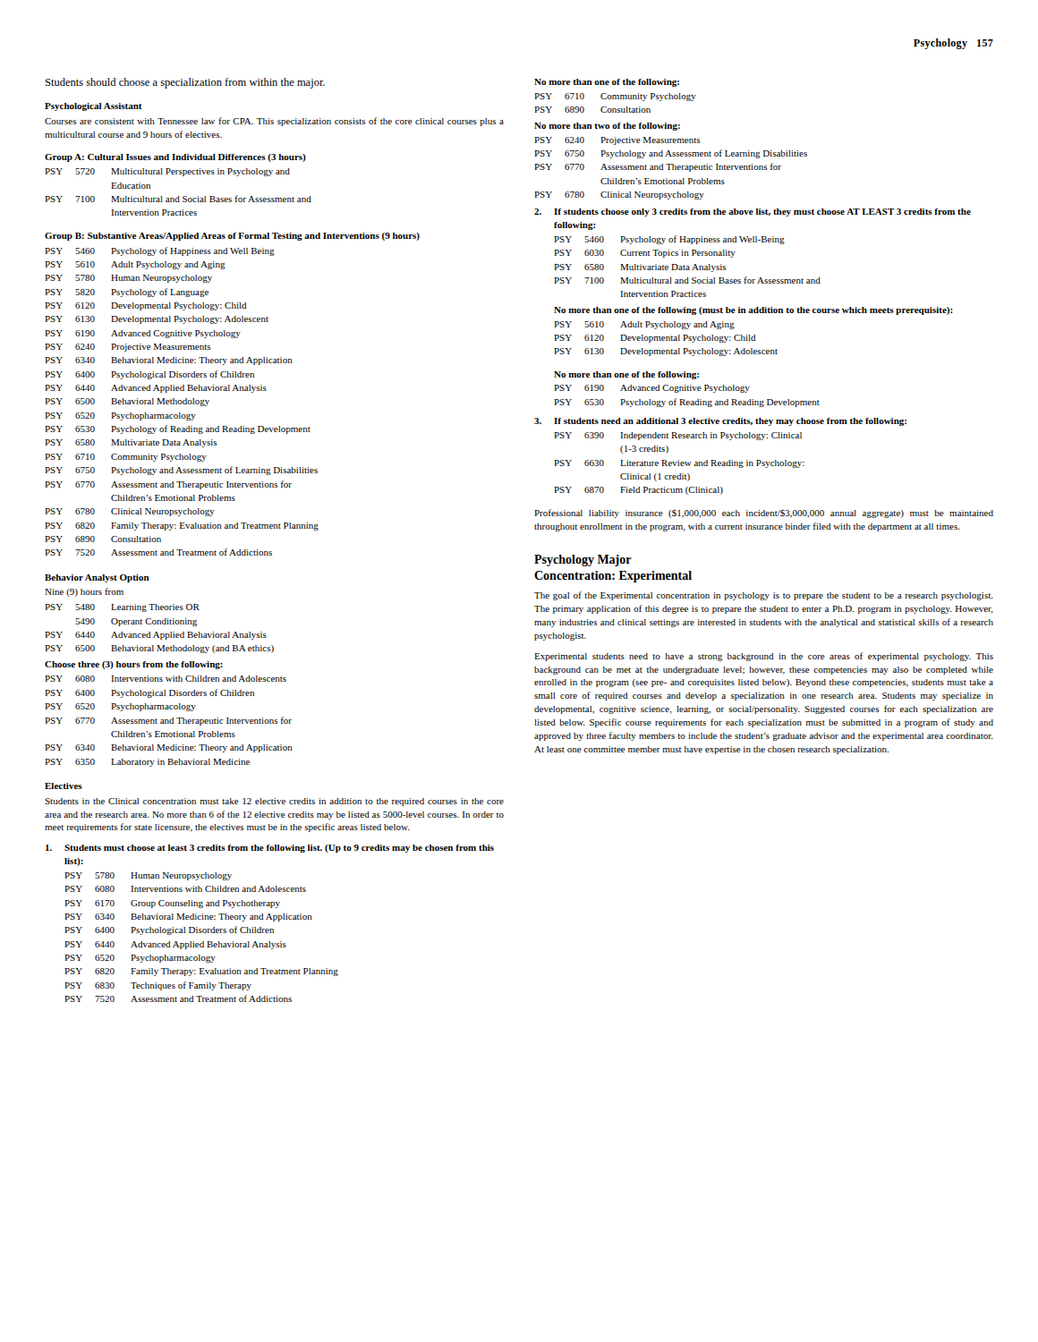Psychology 157
Students should choose a specialization from within the major.
Psychological Assistant
Courses are consistent with Tennessee law for CPA. This specialization consists of the core clinical courses plus a multicultural course and 9 hours of electives.
Group A: Cultural Issues and Individual Differences (3 hours)
| PSY | 5720 | Multicultural Perspectives in Psychology and |
| | | Education |
| PSY | 7100 | Multicultural and Social Bases for Assessment and |
| | | Intervention Practices |
Group B: Substantive Areas/Applied Areas of Formal Testing and Interventions (9 hours)
| PSY | 5460 | Psychology of Happiness and Well Being |
| PSY | 5610 | Adult Psychology and Aging |
| PSY | 5780 | Human Neuropsychology |
| PSY | 5820 | Psychology of Language |
| PSY | 6120 | Developmental Psychology: Child |
| PSY | 6130 | Developmental Psychology: Adolescent |
| PSY | 6190 | Advanced Cognitive Psychology |
| PSY | 6240 | Projective Measurements |
| PSY | 6340 | Behavioral Medicine: Theory and Application |
| PSY | 6400 | Psychological Disorders of Children |
| PSY | 6440 | Advanced Applied Behavioral Analysis |
| PSY | 6500 | Behavioral Methodology |
| PSY | 6520 | Psychopharmacology |
| PSY | 6530 | Psychology of Reading and Reading Development |
| PSY | 6580 | Multivariate Data Analysis |
| PSY | 6710 | Community Psychology |
| PSY | 6750 | Psychology and Assessment of Learning Disabilities |
| PSY | 6770 | Assessment and Therapeutic Interventions for |
| | | Children’s Emotional Problems |
| PSY | 6780 | Clinical Neuropsychology |
| PSY | 6820 | Family Therapy: Evaluation and Treatment Planning |
| PSY | 6890 | Consultation |
| PSY | 7520 | Assessment and Treatment of Addictions |
Behavior Analyst Option
Nine (9) hours from
| PSY | 5480 | Learning Theories OR |
| | 5490 | Operant Conditioning |
| PSY | 6440 | Advanced Applied Behavioral Analysis |
| PSY | 6500 | Behavioral Methodology (and BA ethics) |
Choose three (3) hours from the following:
| PSY | 6080 | Interventions with Children and Adolescents |
| PSY | 6400 | Psychological Disorders of Children |
| PSY | 6520 | Psychopharmacology |
| PSY | 6770 | Assessment and Therapeutic Interventions for |
| | | Children’s Emotional Problems |
| PSY | 6340 | Behavioral Medicine: Theory and Application |
| PSY | 6350 | Laboratory in Behavioral Medicine |
Electives
Students in the Clinical concentration must take 12 elective credits in addition to the required courses in the core area and the research area. No more than 6 of the 12 elective credits may be listed as 5000-level courses. In order to meet requirements for state licensure, the electives must be in the specific areas listed below.
Students must choose at least 3 credits from the following list. (Up to 9 credits may be chosen from this list):
| PSY | 5780 | Human Neuropsychology |
| PSY | 6080 | Interventions with Children and Adolescents |
| PSY | 6170 | Group Counseling and Psychotherapy |
| PSY | 6340 | Behavioral Medicine: Theory and Application |
| PSY | 6400 | Psychological Disorders of Children |
| PSY | 6440 | Advanced Applied Behavioral Analysis |
| PSY | 6520 | Psychopharmacology |
| PSY | 6820 | Family Therapy: Evaluation and Treatment Planning |
| PSY | 6830 | Techniques of Family Therapy |
| PSY | 7520 | Assessment and Treatment of Addictions |
No more than one of the following:
| PSY | 6710 | Community Psychology |
| PSY | 6890 | Consultation |
No more than two of the following:
| PSY | 6240 | Projective Measurements |
| PSY | 6750 | Psychology and Assessment of Learning Disabilities |
| PSY | 6770 | Assessment and Therapeutic Interventions for |
| | | Children’s Emotional Problems |
| PSY | 6780 | Clinical Neuropsychology |
If students choose only 3 credits from the above list, they must choose AT LEAST 3 credits from the following:
| PSY | 5460 | Psychology of Happiness and Well-Being |
| PSY | 6030 | Current Topics in Personality |
| PSY | 6580 | Multivariate Data Analysis |
| PSY | 7100 | Multicultural and Social Bases for Assessment and |
| | | Intervention Practices |
No more than one of the following (must be in addition to the course which meets prerequisite):
| PSY | 5610 | Adult Psychology and Aging |
| PSY | 6120 | Developmental Psychology: Child |
| PSY | 6130 | Developmental Psychology: Adolescent |
No more than one of the following:
| PSY | 6190 | Advanced Cognitive Psychology |
| PSY | 6530 | Psychology of Reading and Reading Development |
If students need an additional 3 elective credits, they may choose from the following:
| PSY | 6390 | Independent Research in Psychology: Clinical |
| | | (1-3 credits) |
| PSY | 6630 | Literature Review and Reading in Psychology: |
| | | Clinical (1 credit) |
| PSY | 6870 | Field Practicum (Clinical) |
Professional liability insurance ($1,000,000 each incident/$3,000,000 annual aggregate) must be maintained throughout enrollment in the program, with a current insurance binder filed with the department at all times.
Psychology MajorConcentration: Experimental
The goal of the Experimental concentration in psychology is to prepare the student to be a research psychologist. The primary application of this degree is to prepare the student to enter a Ph.D. program in psychology. However, many industries and clinical settings are interested in students with the analytical and statistical skills of a research psychologist.
Experimental students need to have a strong background in the core areas of experimental psychology. This background can be met at the undergraduate level; however, these competencies may also be completed while enrolled in the program (see pre- and corequisites listed below). Beyond these competencies, students must take a small core of required courses and develop a specialization in one research area. Students may specialize in developmental, cognitive science, learning, or social/personality. Suggested courses for each specialization are listed below. Specific course requirements for each specialization must be submitted in a program of study and approved by three faculty members to include the student’s graduate advisor and the experimental area coordinator. At least one committee member must have expertise in the chosen research specialization.